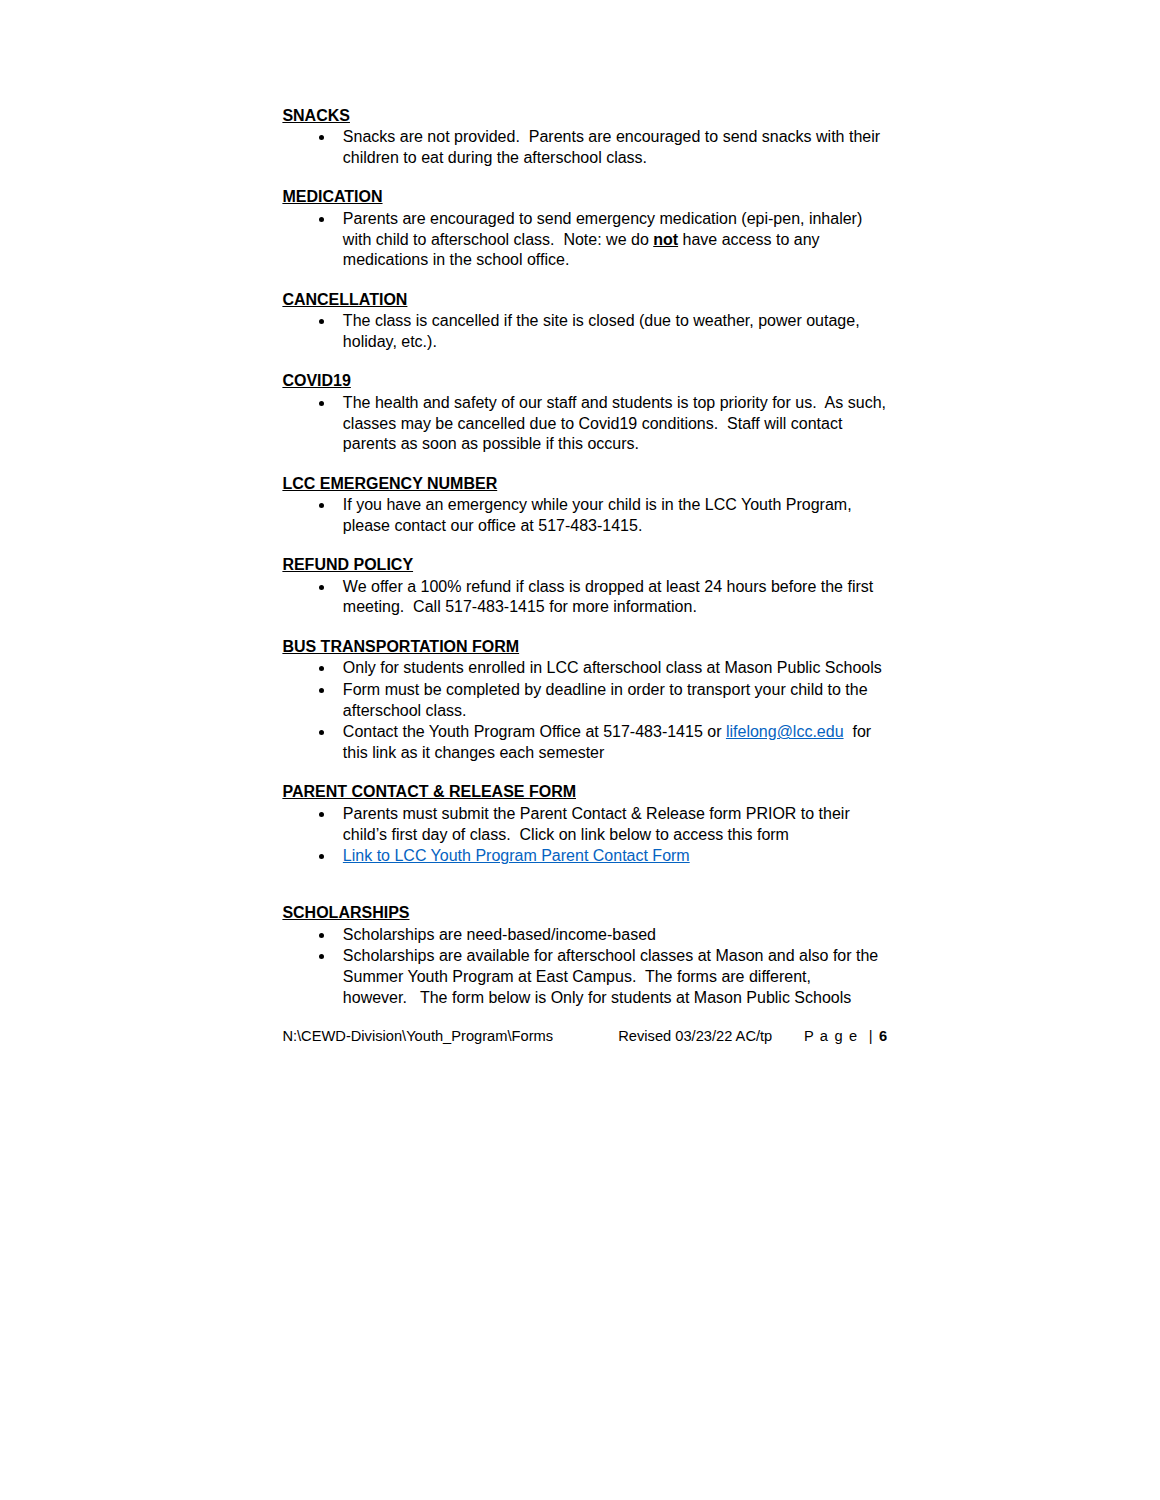SNACKS
Snacks are not provided. Parents are encouraged to send snacks with their children to eat during the afterschool class.
MEDICATION
Parents are encouraged to send emergency medication (epi-pen, inhaler) with child to afterschool class. Note: we do not have access to any medications in the school office.
CANCELLATION
The class is cancelled if the site is closed (due to weather, power outage, holiday, etc.).
COVID19
The health and safety of our staff and students is top priority for us. As such, classes may be cancelled due to Covid19 conditions. Staff will contact parents as soon as possible if this occurs.
LCC EMERGENCY NUMBER
If you have an emergency while your child is in the LCC Youth Program, please contact our office at 517-483-1415.
REFUND POLICY
We offer a 100% refund if class is dropped at least 24 hours before the first meeting. Call 517-483-1415 for more information.
BUS TRANSPORTATION FORM
Only for students enrolled in LCC afterschool class at Mason Public Schools
Form must be completed by deadline in order to transport your child to the afterschool class.
Contact the Youth Program Office at 517-483-1415 or lifelong@lcc.edu for this link as it changes each semester
PARENT CONTACT & RELEASE FORM
Parents must submit the Parent Contact & Release form PRIOR to their child’s first day of class. Click on link below to access this form
Link to LCC Youth Program Parent Contact Form
SCHOLARSHIPS
Scholarships are need-based/income-based
Scholarships are available for afterschool classes at Mason and also for the Summer Youth Program at East Campus. The forms are different, however. The form below is Only for students at Mason Public Schools
N:\CEWD-Division\Youth_Program\Forms Revised 03/23/22 AC/tp P a g e | 6